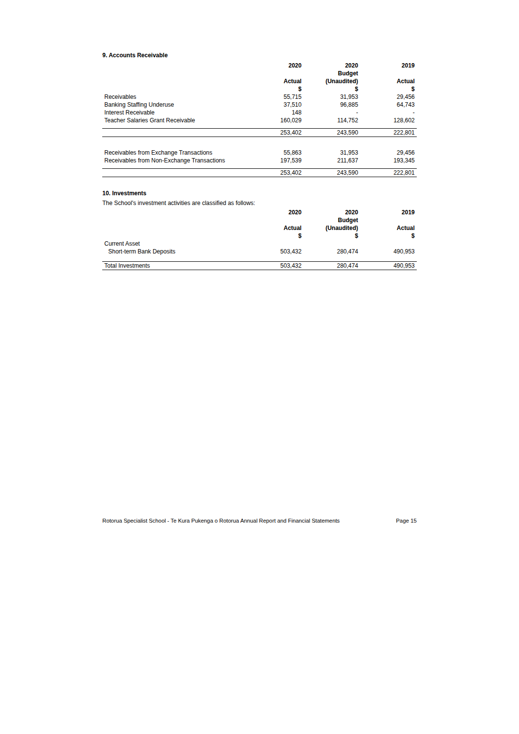9. Accounts Receivable
| | 2020 | 2020 | 2019 |
| | | Budget | |
| | Actual | (Unaudited) | Actual |
| | $ | $ | $ |
| Receivables | 55,715 | 31,953 | 29,456 |
| Banking Staffing Underuse | 37,510 | 96,885 | 64,743 |
| Interest Receivable | 148 | - | - |
| Teacher Salaries Grant Receivable | 160,029 | 114,752 | 128,602 |
| | 253,402 | 243,590 | 222,801 |
| Receivables from Exchange Transactions | 55,863 | 31,953 | 29,456 |
| Receivables from Non-Exchange Transactions | 197,539 | 211,637 | 193,345 |
| | 253,402 | 243,590 | 222,801 |
10. Investments
The School's investment activities are classified as follows:
| | 2020 | 2020 | 2019 |
| | | Budget | |
| | Actual | (Unaudited) | Actual |
| | $ | $ | $ |
| Current Asset | | | |
| Short-term Bank Deposits | 503,432 | 280,474 | 490,953 |
| Total Investments | 503,432 | 280,474 | 490,953 |
Rotorua Specialist School - Te Kura Pukenga o Rotorua Annual Report and Financial Statements Page 15